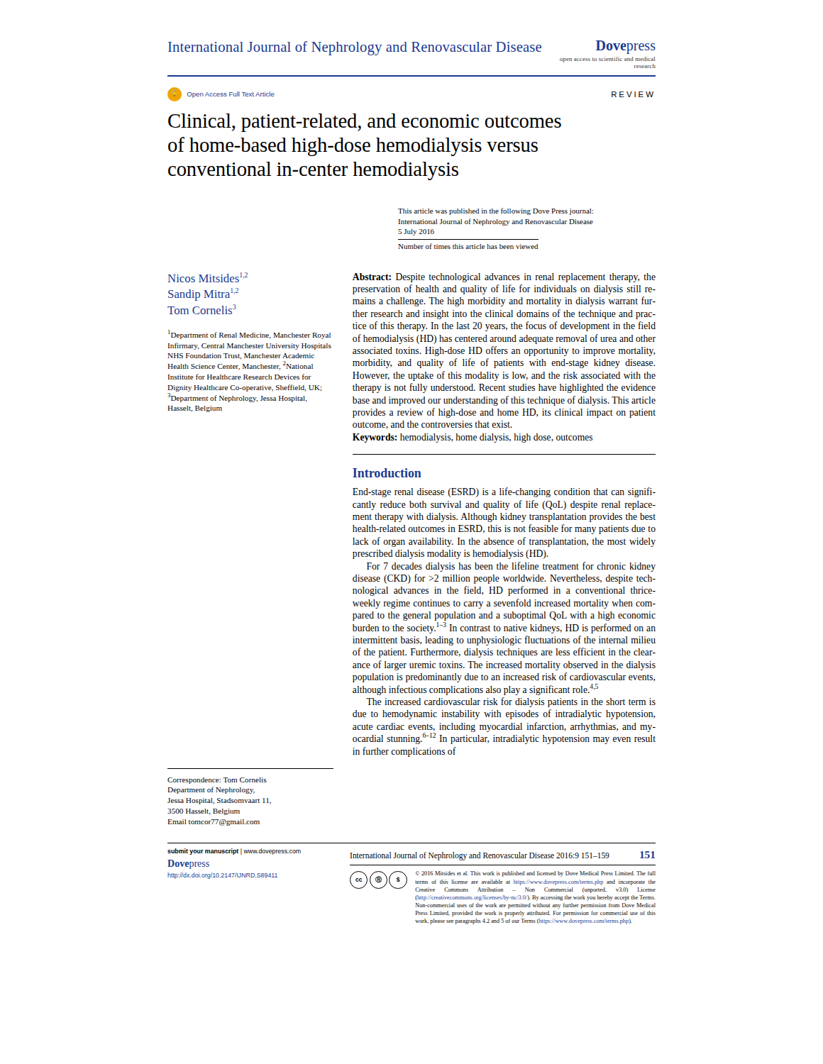International Journal of Nephrology and Renovascular Disease
Dovepress
open access to scientific and medical research
🔓
Open Access Full Text Article
Review
Clinical, patient-related, and economic outcomes
of home-based high-dose hemodialysis versus
conventional in-center hemodialysis
This article was published in the following Dove Press journal:
International Journal of Nephrology and Renovascular Disease
5 July 2016
Number of times this article has been viewed
Nicos Mitsides1,2
Sandip Mitra1,2
Tom Cornelis3
1Department of Renal Medicine, Manchester Royal Infirmary, Central Manchester University Hospitals NHS Foundation Trust, Manchester Academic Health Science Center, Manchester, 2National Institute for Healthcare Research Devices for Dignity Healthcare Co-operative, Sheffield, UK; 3Department of Nephrology, Jessa Hospital, Hasselt, Belgium
Abstract: Despite technological advances in renal replacement therapy, the preservation of health and quality of life for individuals on dialysis still remains a challenge. The high morbidity and mortality in dialysis warrant further research and insight into the clinical domains of the technique and practice of this therapy. In the last 20 years, the focus of development in the field of hemodialysis (HD) has centered around adequate removal of urea and other associated toxins. High-dose HD offers an opportunity to improve mortality, morbidity, and quality of life of patients with end-stage kidney disease. However, the uptake of this modality is low, and the risk associated with the therapy is not fully understood. Recent studies have highlighted the evidence base and improved our understanding of this technique of dialysis. This article provides a review of high-dose and home HD, its clinical impact on patient outcome, and the controversies that exist.
Keywords: hemodialysis, home dialysis, high dose, outcomes
Introduction
End-stage renal disease (ESRD) is a life-changing condition that can significantly reduce both survival and quality of life (QoL) despite renal replacement therapy with dialysis. Although kidney transplantation provides the best health-related outcomes in ESRD, this is not feasible for many patients due to lack of organ availability. In the absence of transplantation, the most widely prescribed dialysis modality is hemodialysis (HD).
For 7 decades dialysis has been the lifeline treatment for chronic kidney disease (CKD) for >2 million people worldwide. Nevertheless, despite technological advances in the field, HD performed in a conventional thrice-weekly regime continues to carry a sevenfold increased mortality when compared to the general population and a suboptimal QoL with a high economic burden to the society.1–3 In contrast to native kidneys, HD is performed on an intermittent basis, leading to unphysiologic fluctuations of the internal milieu of the patient. Furthermore, dialysis techniques are less efficient in the clearance of larger uremic toxins. The increased mortality observed in the dialysis population is predominantly due to an increased risk of cardiovascular events, although infectious complications also play a significant role.4,5
The increased cardiovascular risk for dialysis patients in the short term is due to hemodynamic instability with episodes of intradialytic hypotension, acute cardiac events, including myocardial infarction, arrhythmias, and myocardial stunning.6–12 In particular, intradialytic hypotension may even result in further complications of
Correspondence: Tom Cornelis
Department of Nephrology,
Jessa Hospital, Stadsomvaart 11,
3500 Hasselt, Belgium
Email tomcor77@gmail.com
submit your manuscript | www.dovepress.com
Dovepress
http://dx.doi.org/10.2147/IJNRD.S89411
International Journal of Nephrology and Renovascular Disease 2016:9 151–159 151
cc
Ⓡ
$
© 2016 Mitsides et al. This work is published and licensed by Dove Medical Press Limited. The full terms of this license are available at https://www.dovepress.com/terms.php and incorporate the Creative Commons Attribution – Non Commercial (unported, v3.0) License (http://creativecommons.org/licenses/by-nc/3.0/). By accessing the work you hereby accept the Terms. Non-commercial uses of the work are permitted without any further permission from Dove Medical Press Limited, provided the work is properly attributed. For permission for commercial use of this work, please see paragraphs 4.2 and 5 of our Terms (https://www.dovepress.com/terms.php).